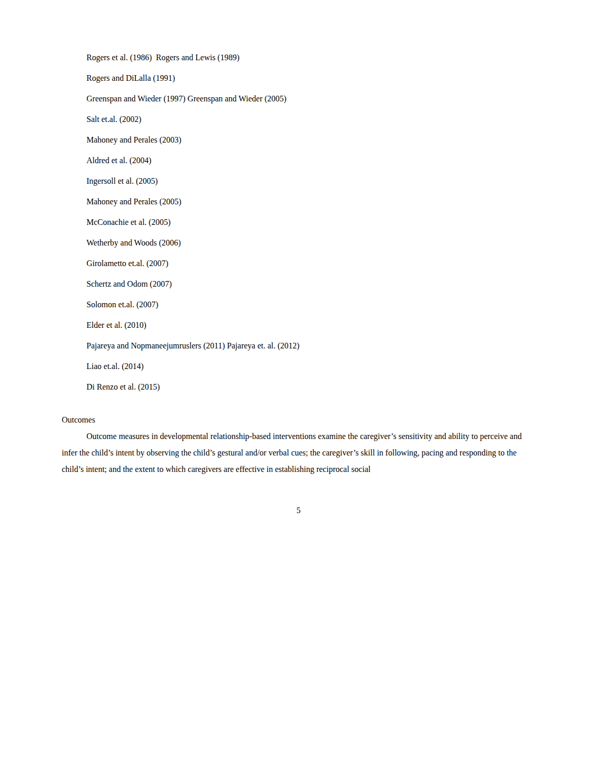Rogers et al. (1986) Rogers and Lewis (1989)
Rogers and DiLalla (1991)
Greenspan and Wieder (1997) Greenspan and Wieder (2005)
Salt et.al. (2002)
Mahoney and Perales (2003)
Aldred et al. (2004)
Ingersoll et al. (2005)
Mahoney and Perales (2005)
McConachie et al. (2005)
Wetherby and Woods (2006)
Girolametto et.al. (2007)
Schertz and Odom (2007)
Solomon et.al. (2007)
Elder et al. (2010)
Pajareya and Nopmaneejumruslers (2011) Pajareya et. al. (2012)
Liao et.al. (2014)
Di Renzo et al. (2015)
Outcomes
Outcome measures in developmental relationship-based interventions examine the caregiver’s sensitivity and ability to perceive and infer the child’s intent by observing the child’s gestural and/or verbal cues; the caregiver’s skill in following, pacing and responding to the child’s intent; and the extent to which caregivers are effective in establishing reciprocal social
5